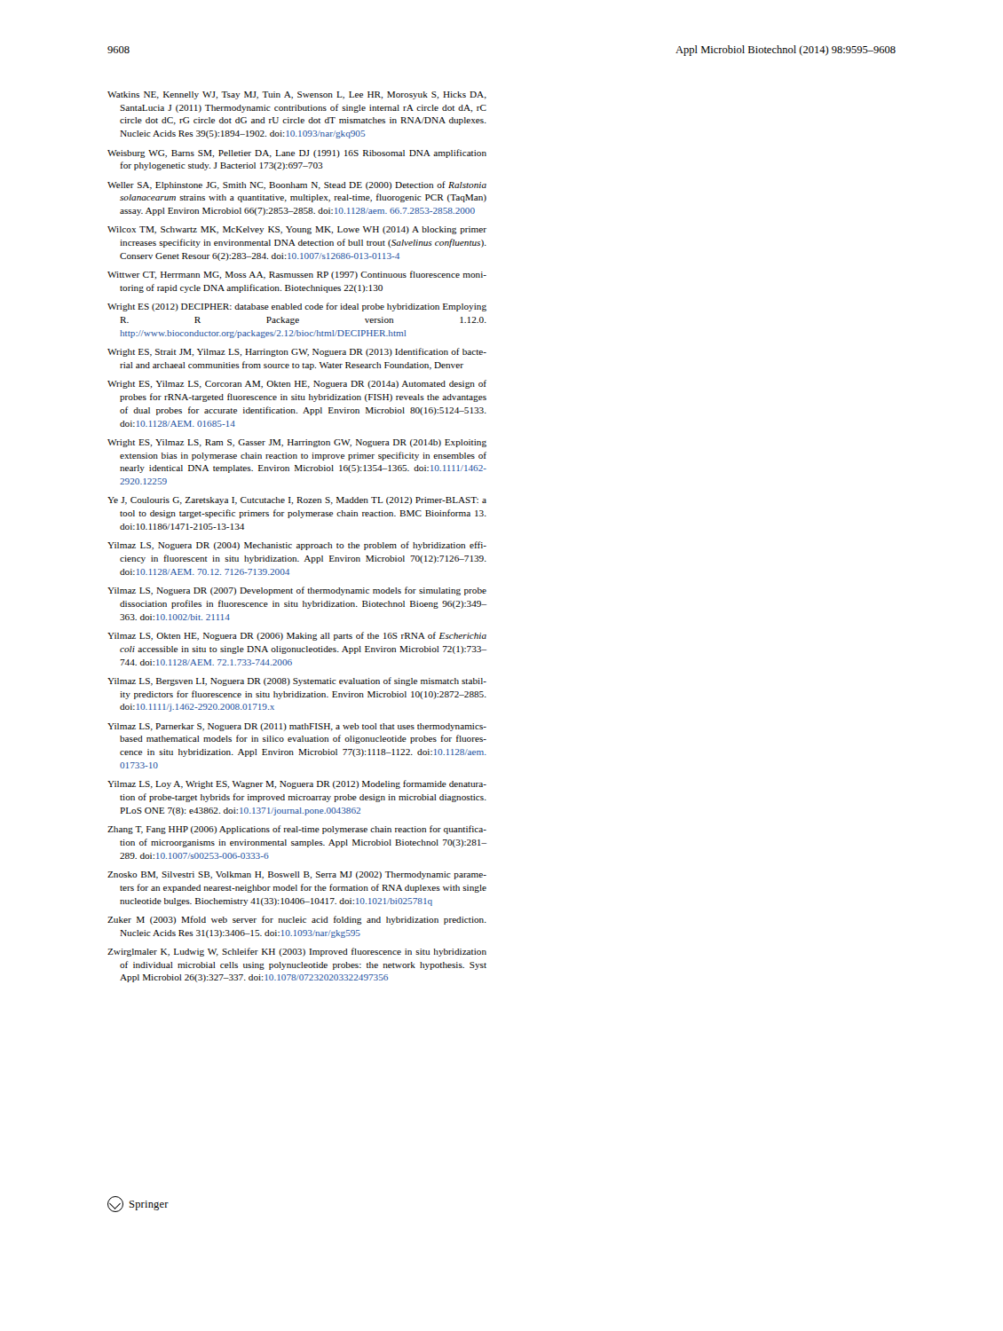9608 Appl Microbiol Biotechnol (2014) 98:9595–9608
Watkins NE, Kennelly WJ, Tsay MJ, Tuin A, Swenson L, Lee HR, Morosyuk S, Hicks DA, SantaLucia J (2011) Thermodynamic contributions of single internal rA circle dot dA, rC circle dot dC, rG circle dot dG and rU circle dot dT mismatches in RNA/DNA duplexes. Nucleic Acids Res 39(5):1894–1902. doi:10.1093/nar/gkq905
Weisburg WG, Barns SM, Pelletier DA, Lane DJ (1991) 16S Ribosomal DNA amplification for phylogenetic study. J Bacteriol 173(2):697–703
Weller SA, Elphinstone JG, Smith NC, Boonham N, Stead DE (2000) Detection of Ralstonia solanacearum strains with a quantitative, multiplex, real-time, fluorogenic PCR (TaqMan) assay. Appl Environ Microbiol 66(7):2853–2858. doi:10.1128/aem. 66.7.2853-2858.2000
Wilcox TM, Schwartz MK, McKelvey KS, Young MK, Lowe WH (2014) A blocking primer increases specificity in environmental DNA detection of bull trout (Salvelinus confluentus). Conserv Genet Resour 6(2):283–284. doi:10.1007/s12686-013-0113-4
Wittwer CT, Herrmann MG, Moss AA, Rasmussen RP (1997) Continuous fluorescence monitoring of rapid cycle DNA amplification. Biotechniques 22(1):130
Wright ES (2012) DECIPHER: database enabled code for ideal probe hybridization Employing R. R Package version 1.12.0. http://www.bioconductor.org/packages/2.12/bioc/html/DECIPHER.html
Wright ES, Strait JM, Yilmaz LS, Harrington GW, Noguera DR (2013) Identification of bacterial and archaeal communities from source to tap. Water Research Foundation, Denver
Wright ES, Yilmaz LS, Corcoran AM, Okten HE, Noguera DR (2014a) Automated design of probes for rRNA-targeted fluorescence in situ hybridization (FISH) reveals the advantages of dual probes for accurate identification. Appl Environ Microbiol 80(16):5124–5133. doi:10.1128/AEM. 01685-14
Wright ES, Yilmaz LS, Ram S, Gasser JM, Harrington GW, Noguera DR (2014b) Exploiting extension bias in polymerase chain reaction to improve primer specificity in ensembles of nearly identical DNA templates. Environ Microbiol 16(5):1354–1365. doi:10.1111/1462-2920.12259
Ye J, Coulouris G, Zaretskaya I, Cutcutache I, Rozen S, Madden TL (2012) Primer-BLAST: a tool to design target-specific primers for polymerase chain reaction. BMC Bioinforma 13. doi:10.1186/1471-2105-13-134
Yilmaz LS, Noguera DR (2004) Mechanistic approach to the problem of hybridization efficiency in fluorescent in situ hybridization. Appl Environ Microbiol 70(12):7126–7139. doi:10.1128/AEM. 70.12. 7126-7139.2004
Yilmaz LS, Noguera DR (2007) Development of thermodynamic models for simulating probe dissociation profiles in fluorescence in situ hybridization. Biotechnol Bioeng 96(2):349–363. doi:10.1002/bit. 21114
Yilmaz LS, Okten HE, Noguera DR (2006) Making all parts of the 16S rRNA of Escherichia coli accessible in situ to single DNA oligonucleotides. Appl Environ Microbiol 72(1):733–744. doi:10.1128/AEM. 72.1.733-744.2006
Yilmaz LS, Bergsven LI, Noguera DR (2008) Systematic evaluation of single mismatch stability predictors for fluorescence in situ hybridization. Environ Microbiol 10(10):2872–2885. doi:10.1111/j.1462-2920.2008.01719.x
Yilmaz LS, Parnerkar S, Noguera DR (2011) mathFISH, a web tool that uses thermodynamics-based mathematical models for in silico evaluation of oligonucleotide probes for fluorescence in situ hybridization. Appl Environ Microbiol 77(3):1118–1122. doi:10.1128/aem. 01733-10
Yilmaz LS, Loy A, Wright ES, Wagner M, Noguera DR (2012) Modeling formamide denaturation of probe-target hybrids for improved microarray probe design in microbial diagnostics. PLoS ONE 7(8): e43862. doi:10.1371/journal.pone.0043862
Zhang T, Fang HHP (2006) Applications of real-time polymerase chain reaction for quantification of microorganisms in environmental samples. Appl Microbiol Biotechnol 70(3):281–289. doi:10.1007/s00253-006-0333-6
Znosko BM, Silvestri SB, Volkman H, Boswell B, Serra MJ (2002) Thermodynamic parameters for an expanded nearest-neighbor model for the formation of RNA duplexes with single nucleotide bulges. Biochemistry 41(33):10406–10417. doi:10.1021/bi025781q
Zuker M (2003) Mfold web server for nucleic acid folding and hybridization prediction. Nucleic Acids Res 31(13):3406–15. doi:10.1093/nar/gkg595
Zwirglmaler K, Ludwig W, Schleifer KH (2003) Improved fluorescence in situ hybridization of individual microbial cells using polynucleotide probes: the network hypothesis. Syst Appl Microbiol 26(3):327–337. doi:10.1078/072320203322497356
Springer